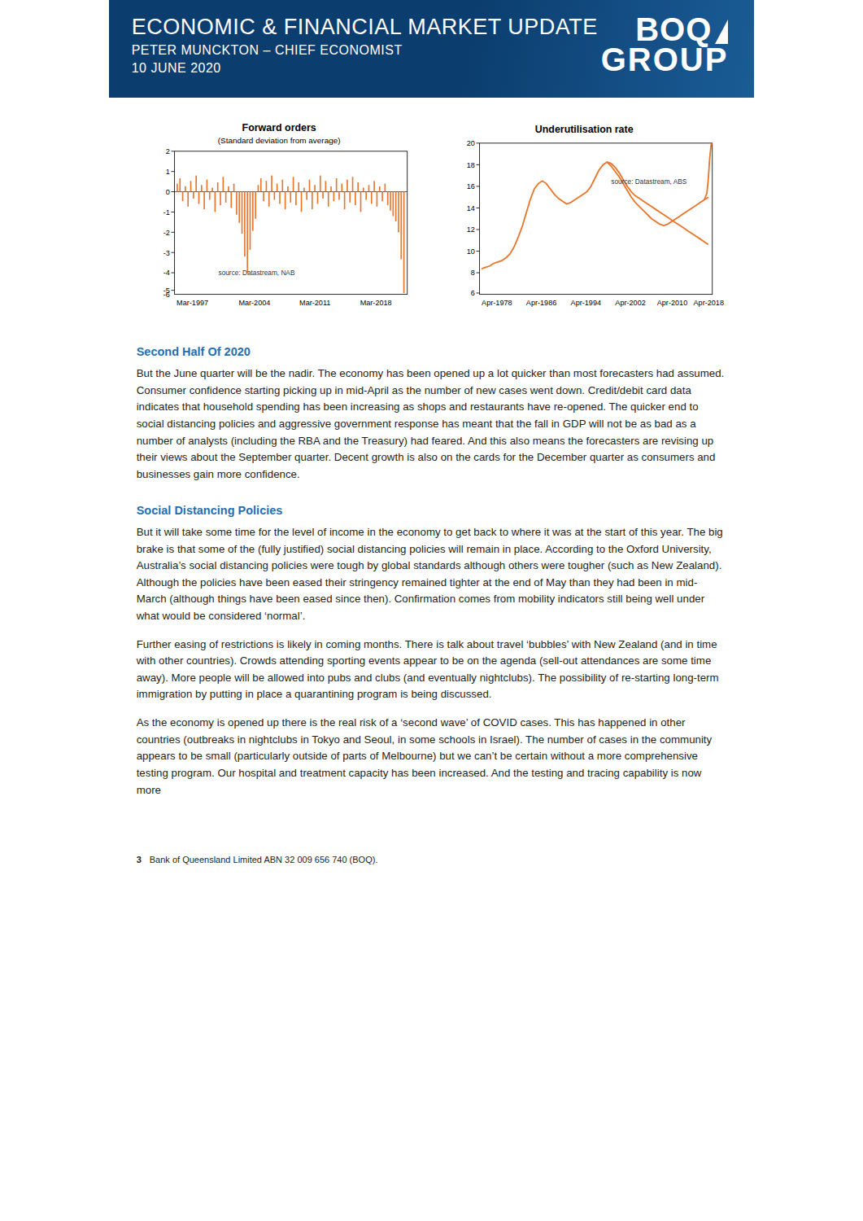Economic & Financial Market Update
Peter Munckton – Chief Economist
10 June 2020
BOQ GROUP
Forward orders (Standard deviation from average) 2 1 0 -1 -2 -3 -4 -5 -6 -6 source: Datastream, NAB Mar-1997 Mar-2004 Mar-2011 Mar-2018
Underutilisation rate 20 18 16 14 12 10 8 6 source: Datastream, ABS Apr-1978 Apr-1986 Apr-1994 Apr-2002 Apr-2010 Apr-2018
Second Half Of 2020
But the June quarter will be the nadir. The economy has been opened up a lot quicker than most forecasters had assumed. Consumer confidence starting picking up in mid-April as the number of new cases went down. Credit/debit card data indicates that household spending has been increasing as shops and restaurants have re-opened. The quicker end to social distancing policies and aggressive government response has meant that the fall in GDP will not be as bad as a number of analysts (including the RBA and the Treasury) had feared. And this also means the forecasters are revising up their views about the September quarter. Decent growth is also on the cards for the December quarter as consumers and businesses gain more confidence.
Social Distancing Policies
But it will take some time for the level of income in the economy to get back to where it was at the start of this year. The big brake is that some of the (fully justified) social distancing policies will remain in place. According to the Oxford University, Australia’s social distancing policies were tough by global standards although others were tougher (such as New Zealand). Although the policies have been eased their stringency remained tighter at the end of May than they had been in mid-March (although things have been eased since then). Confirmation comes from mobility indicators still being well under what would be considered ‘normal’.
Further easing of restrictions is likely in coming months. There is talk about travel ‘bubbles’ with New Zealand (and in time with other countries). Crowds attending sporting events appear to be on the agenda (sell-out attendances are some time away). More people will be allowed into pubs and clubs (and eventually nightclubs). The possibility of re-starting long-term immigration by putting in place a quarantining program is being discussed.
As the economy is opened up there is the real risk of a ‘second wave’ of COVID cases. This has happened in other countries (outbreaks in nightclubs in Tokyo and Seoul, in some schools in Israel). The number of cases in the community appears to be small (particularly outside of parts of Melbourne) but we can’t be certain without a more comprehensive testing program. Our hospital and treatment capacity has been increased. And the testing and tracing capability is now more
3 Bank of Queensland Limited ABN 32 009 656 740 (BOQ).